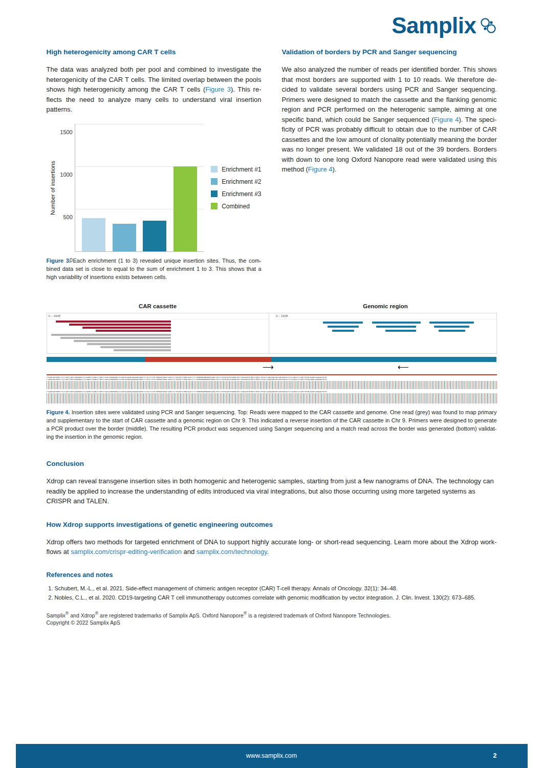Samplix
High heterogenicity among CAR T cells
The data was analyzed both per pool and combined to investigate the heterogenicity of the CAR T cells. The limited overlap between the pools shows high heterogenicity among the CAR T cells (Figure 3). This reflects the need to analyze many cells to understand viral insertion patterns.
Number of insertions
1500 1000 500 0
Enrichment #1
Enrichment #2
Enrichment #3
Combined
Figure 3. Each enrichment (1 to 3) revealed unique insertion sites. Thus, the combined data set is close to equal to the sum of enrichment 1 to 3. This shows that a high variability of insertions exists between cells.
Validation of borders by PCR and Sanger sequencing
We also analyzed the number of reads per identified border. This shows that most borders are supported with 1 to 10 reads. We therefore decided to validate several borders using PCR and Sanger sequencing. Primers were designed to match the cassette and the flanking genomic region and PCR performed on the heterogenic sample, aiming at one specific band, which could be Sanger sequenced (Figure 4). The specificity of PCR was probably difficult to obtain due to the number of CAR cassettes and the low amount of clonality potentially meaning the border was no longer present. We validated 18 out of the 39 borders. Borders with down to one long Oxford Nanopore read were validated using this method (Figure 4).
CAR cassette
Genomic region
0 – 1928
0 – 1928
⟶ ⟵
TTAAGCAGTGGGTTCCCTAGTTAGCCAGAGAGCTCCCAGGCTCAGATCTGGTCTAACCAGAGAGACCCCAGTACAAGCAAAAAGCAGATCTTATCTTCGTTGGGAGTGAATTAGCCCTTGCAGTCTGGATAATCTTTTGGGGGAGGGAGGCAGACTGTCCTGTGCAGTGTAGGATGCTTAGCAGTGTGGCCTGGCCTGTACTCAGCAGATGCCAGTAGCACTCCCCAGCCCTCAGTTGTGATAAGCCAAAAATGTGT
TTAAGCAGTGGGTTCCCTAGTTAGCCAGAGAGCTCCCAGGCTCAGATCTGGTCTAACCAGAGAGACCCCAGTACAAGCAAAAAGCAGATCTTATCTTCGTTGGGAGTGAATTAGCCCTTGCAGTCTGGATAATCTTTTGGGGGAGGGAGGCAGACTGTCCTGTGCAGTGTAGGATGCTTAGCAGTGTGGCCTGGCCTGTACTCAGCAGATGCCAGTAGCACTCCCCAGCCCTCAGTTGTGATAAGCCAAAAATGTGT
TTAAGCAGTGGGTTCCCTAGTTAGCCAGAGAGCTCCCAGGCTCAGATCTGGTCTAACCAGAGAGACCCCAGTACAAGCAAAAAGCAGATCTTATCTTCGTTGGGAGTGAATTAGCCCTTGCAGTCTGGATAATCTTTTGGGGGAGGGAGGCAGACTGTCCTGTGCAGTGTAGGATGCTTAGCAGTGTGGCCTGGCCTGTACTCAGCAGATGCCAGTAGCACTCCCCAGCCCTCAGTTGTGATAAGCCAAAAATGTGT
Figure 4. Insertion sites were validated using PCR and Sanger sequencing. Top: Reads were mapped to the CAR cassette and genome. One read (grey) was found to map primary and supplementary to the start of CAR cassette and a genomic region on Chr 9. This indicated a reverse insertion of the CAR cassette in Chr 9. Primers were designed to generate a PCR product over the border (middle). The resulting PCR product was sequenced using Sanger sequencing and a match read across the border was generated (bottom) validating the insertion in the genomic region.
Conclusion
Xdrop can reveal transgene insertion sites in both homogenic and heterogenic samples, starting from just a few nanograms of DNA. The technology can readily be applied to increase the understanding of edits introduced via viral integrations, but also those occurring using more targeted systems as CRISPR and TALEN.
How Xdrop supports investigations of genetic engineering outcomes
Xdrop offers two methods for targeted enrichment of DNA to support highly accurate long- or short-read sequencing. Learn more about the Xdrop workflows at samplix.com/crispr-editing-verification and samplix.com/technology.
References and notes
Schubert, M.-L., et al. 2021. Side-effect management of chimeric antigen receptor (CAR) T-cell therapy. Annals of Oncology. 32(1): 34–48.
Nobles, C.L., et al. 2020. CD19-targeting CAR T cell immunotherapy outcomes correlate with genomic modification by vector integration. J. Clin. Invest. 130(2): 673–685.
Samplix® and Xdrop® are registered trademarks of Samplix ApS. Oxford Nanopore® is a registered trademark of Oxford Nanopore Technologies.
Copyright © 2022 Samplix ApS
www.samplix.com 2